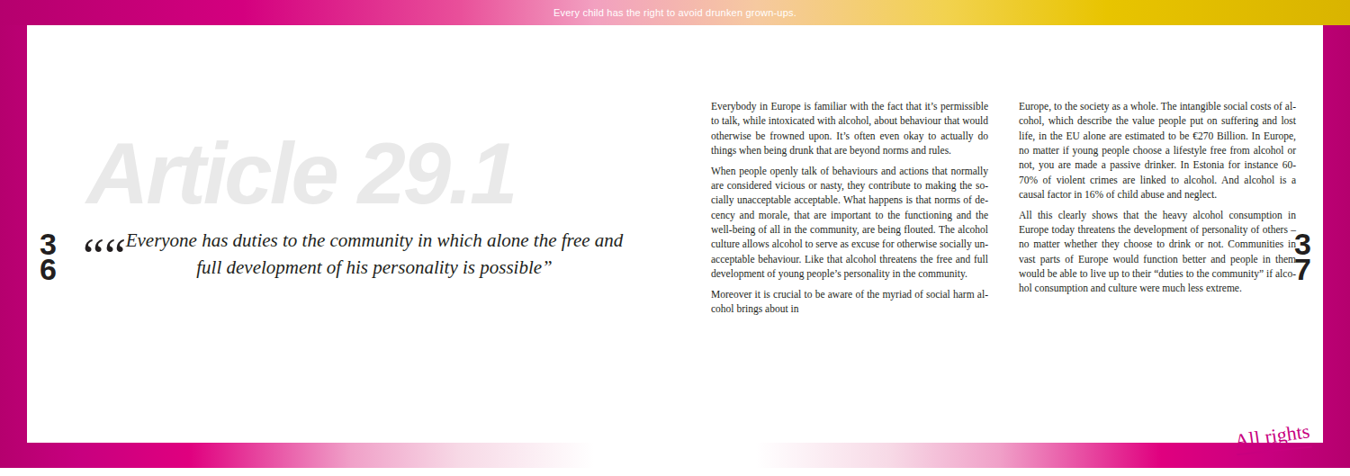Every child has the right to avoid drunken grown-ups.
36
37
Article 29.1
““
Everyone has duties to the community in which alone the free and full development of his personality is possible”
Everybody in Europe is familiar with the fact that it’s permissible to talk, while intoxicated with alcohol, about behaviour that would otherwise be frowned upon. It’s often even okay to actually do things when being drunk that are beyond norms and rules.
When people openly talk of behaviours and actions that normally are considered vicious or nasty, they contribute to making the socially unacceptable acceptable. What happens is that norms of decency and morale, that are important to the functioning and the well-being of all in the community, are being flouted. The alcohol culture allows alcohol to serve as excuse for otherwise socially unacceptable behaviour. Like that alcohol threatens the free and full development of young people’s personality in the community.
Moreover it is crucial to be aware of the myriad of social harm alcohol brings about in
Europe, to the society as a whole. The intangible social costs of alcohol, which describe the value people put on suffering and lost life, in the EU alone are estimated to be €270 Billion. In Europe, no matter if young people choose a lifestyle free from alcohol or not, you are made a passive drinker. In Estonia for instance 60-70% of violent crimes are linked to alcohol. And alcohol is a causal factor in 16% of child abuse and neglect.
All this clearly shows that the heavy alcohol consumption in Europe today threatens the development of personality of others – no matter whether they choose to drink or not. Communities in vast parts of Europe would function better and people in them would be able to live up to their “duties to the community” if alcohol consumption and culture were much less extreme.
All rights